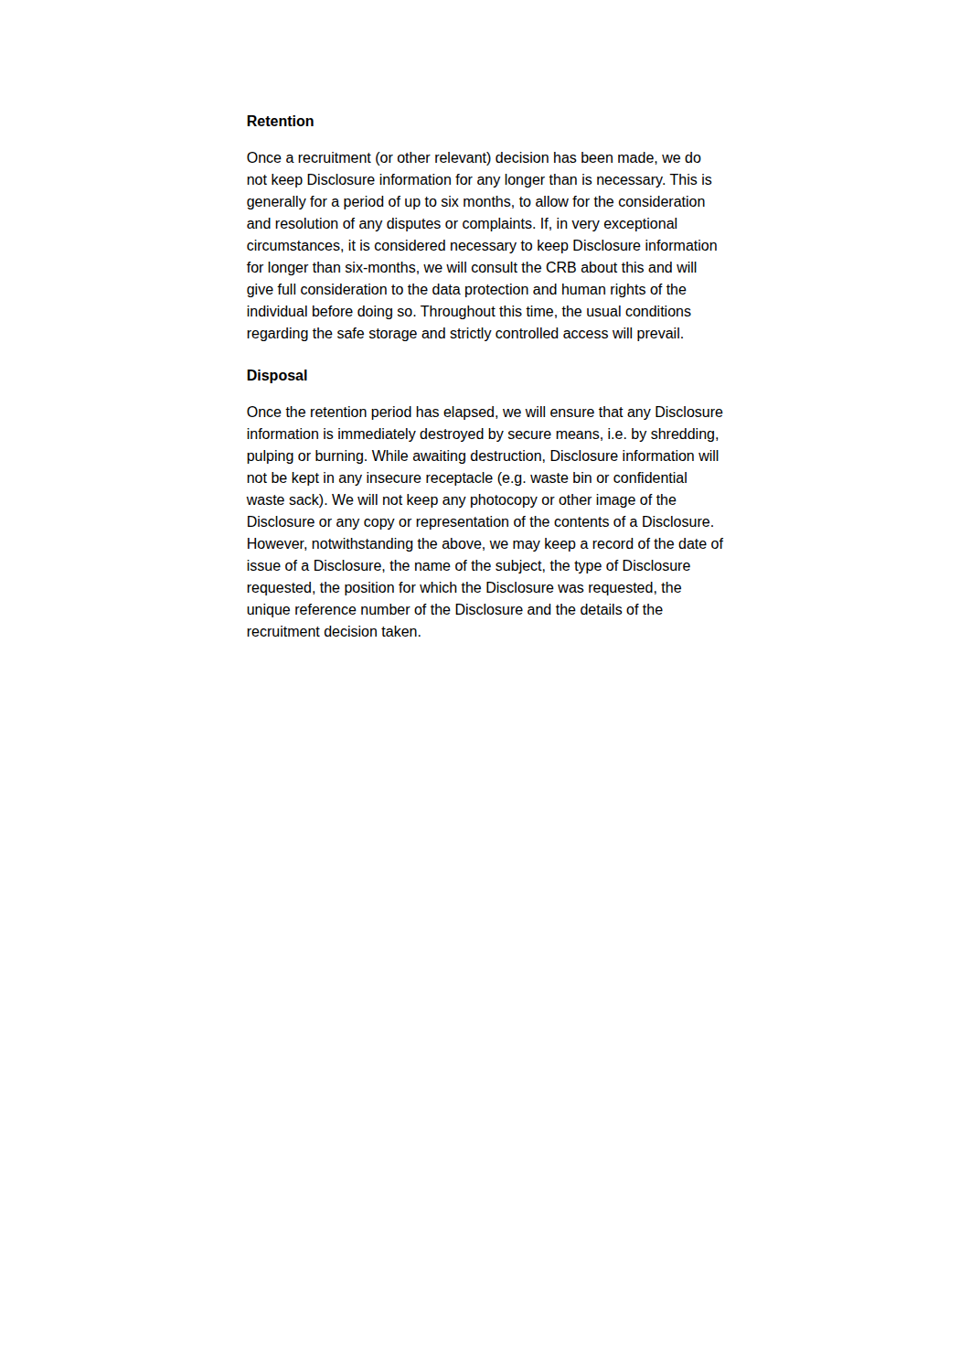Retention
Once a recruitment (or other relevant) decision has been made, we do not keep Disclosure information for any longer than is necessary. This is generally for a period of up to six months, to allow for the consideration and resolution of any disputes or complaints. If, in very exceptional circumstances, it is considered necessary to keep Disclosure information for longer than six-months, we will consult the CRB about this and will give full consideration to the data protection and human rights of the individual before doing so. Throughout this time, the usual conditions regarding the safe storage and strictly controlled access will prevail.
Disposal
Once the retention period has elapsed, we will ensure that any Disclosure information is immediately destroyed by secure means, i.e. by shredding, pulping or burning. While awaiting destruction, Disclosure information will not be kept in any insecure receptacle (e.g. waste bin or confidential waste sack). We will not keep any photocopy or other image of the Disclosure or any copy or representation of the contents of a Disclosure. However, notwithstanding the above, we may keep a record of the date of issue of a Disclosure, the name of the subject, the type of Disclosure requested, the position for which the Disclosure was requested, the unique reference number of the Disclosure and the details of the recruitment decision taken.